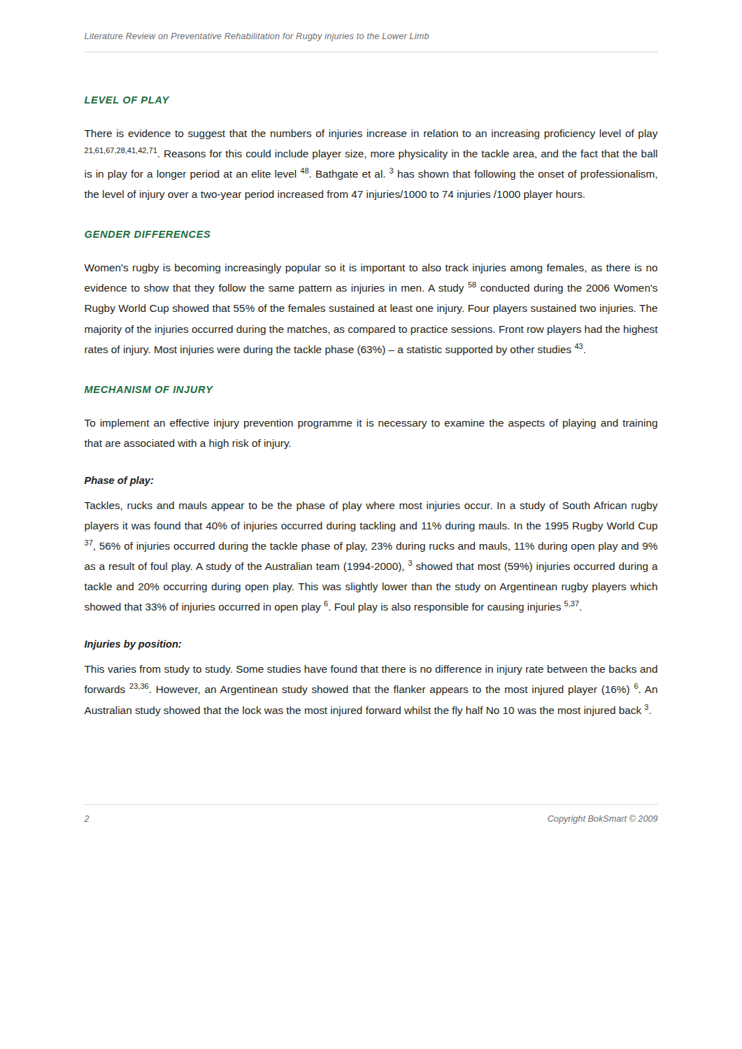Literature Review on Preventative Rehabilitation for Rugby injuries to the Lower Limb
Level of Play
There is evidence to suggest that the numbers of injuries increase in relation to an increasing proficiency level of play 21,61,67,28,41,42,71. Reasons for this could include player size, more physicality in the tackle area, and the fact that the ball is in play for a longer period at an elite level 48. Bathgate et al. 3 has shown that following the onset of professionalism, the level of injury over a two-year period increased from 47 injuries/1000 to 74 injuries /1000 player hours.
Gender Differences
Women's rugby is becoming increasingly popular so it is important to also track injuries among females, as there is no evidence to show that they follow the same pattern as injuries in men. A study 58 conducted during the 2006 Women's Rugby World Cup showed that 55% of the females sustained at least one injury. Four players sustained two injuries. The majority of the injuries occurred during the matches, as compared to practice sessions. Front row players had the highest rates of injury. Most injuries were during the tackle phase (63%) – a statistic supported by other studies 43.
Mechanism of Injury
To implement an effective injury prevention programme it is necessary to examine the aspects of playing and training that are associated with a high risk of injury.
Phase of play:
Tackles, rucks and mauls appear to be the phase of play where most injuries occur. In a study of South African rugby players it was found that 40% of injuries occurred during tackling and 11% during mauls. In the 1995 Rugby World Cup 37, 56% of injuries occurred during the tackle phase of play, 23% during rucks and mauls, 11% during open play and 9% as a result of foul play. A study of the Australian team (1994-2000), 3 showed that most (59%) injuries occurred during a tackle and 20% occurring during open play. This was slightly lower than the study on Argentinean rugby players which showed that 33% of injuries occurred in open play 6. Foul play is also responsible for causing injuries 5,37.
Injuries by position:
This varies from study to study. Some studies have found that there is no difference in injury rate between the backs and forwards 23,36. However, an Argentinean study showed that the flanker appears to the most injured player (16%) 6. An Australian study showed that the lock was the most injured forward whilst the fly half No 10 was the most injured back 3.
2 Copyright BokSmart © 2009